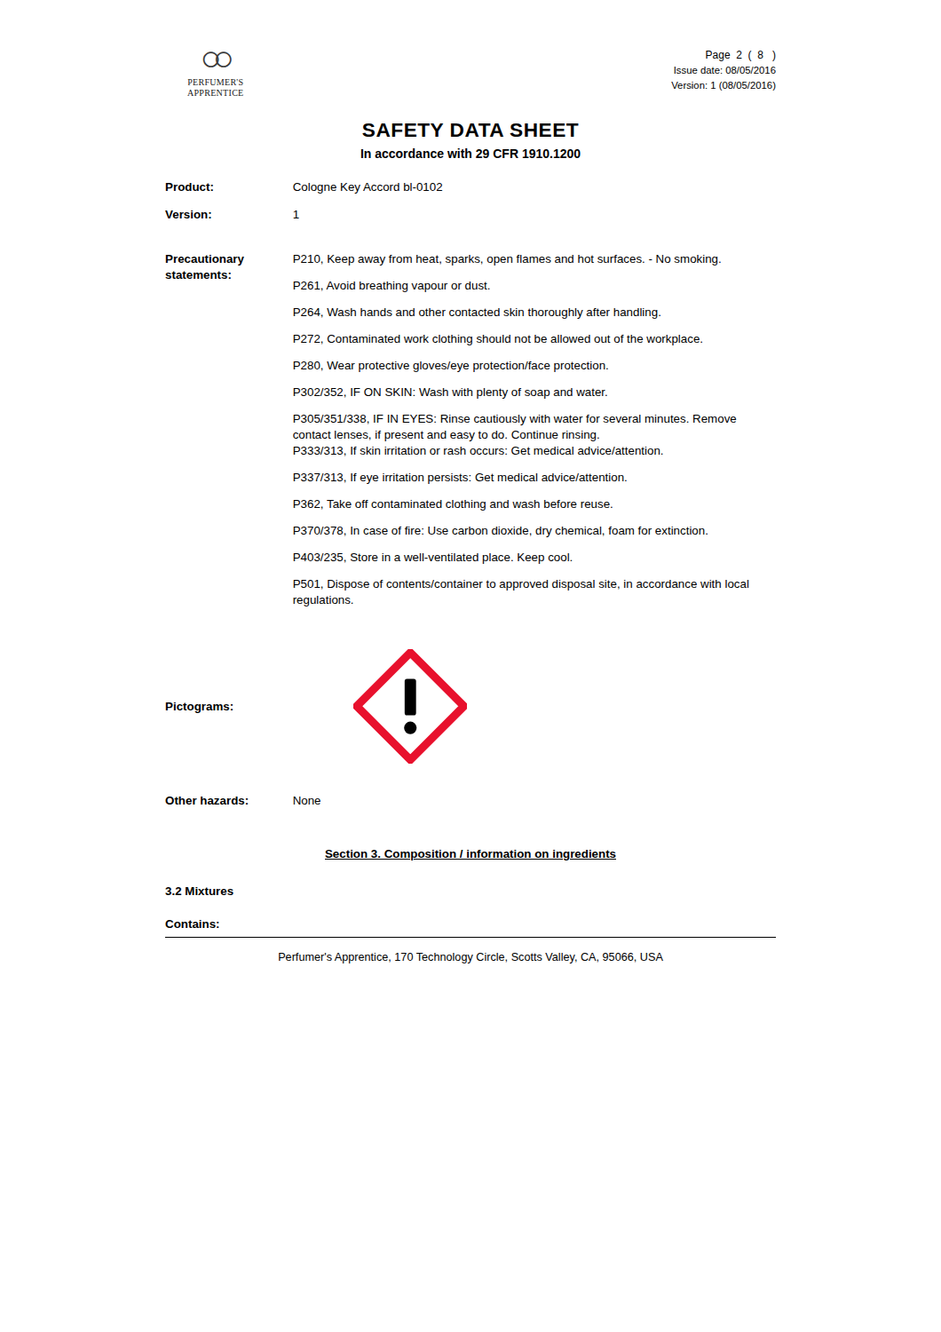○○
PERFUMER'S
APPRENTICE
Page 2 ( 8 )
Issue date: 08/05/2016
Version: 1 (08/05/2016)
SAFETY DATA SHEET
In accordance with 29 CFR 1910.1200
Product:
Cologne Key Accord bl-0102
Version:
1
Precautionary
statements:
P210, Keep away from heat, sparks, open flames and hot surfaces. - No smoking.
P261, Avoid breathing vapour or dust.
P264, Wash hands and other contacted skin thoroughly after handling.
P272, Contaminated work clothing should not be allowed out of the workplace.
P280, Wear protective gloves/eye protection/face protection.
P302/352, IF ON SKIN: Wash with plenty of soap and water.
P305/351/338, IF IN EYES: Rinse cautiously with water for several minutes. Remove contact lenses, if present and easy to do. Continue rinsing.
P333/313, If skin irritation or rash occurs: Get medical advice/attention.
P337/313, If eye irritation persists: Get medical advice/attention.
P362, Take off contaminated clothing and wash before reuse.
P370/378, In case of fire: Use carbon dioxide, dry chemical, foam for extinction.
P403/235, Store in a well-ventilated place. Keep cool.
P501, Dispose of contents/container to approved disposal site, in accordance with local regulations.
Pictograms:
Other hazards:
None
Section 3. Composition / information on ingredients
3.2 Mixtures
Contains:
Perfumer's Apprentice, 170 Technology Circle, Scotts Valley, CA, 95066, USA